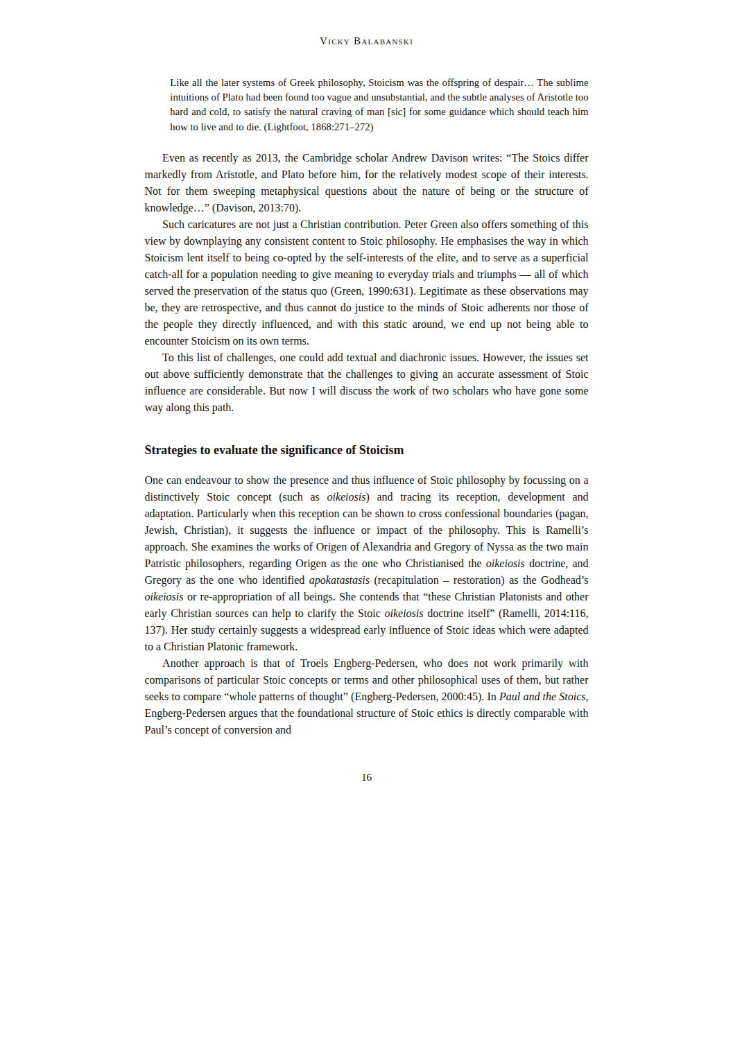Vicky Balabanski
Like all the later systems of Greek philosophy, Stoicism was the offspring of despair… The sublime intuitions of Plato had been found too vague and unsubstantial, and the subtle analyses of Aristotle too hard and cold, to satisfy the natural craving of man [sic] for some guidance which should teach him how to live and to die. (Lightfoot, 1868:271–272)
Even as recently as 2013, the Cambridge scholar Andrew Davison writes: “The Stoics differ markedly from Aristotle, and Plato before him, for the relatively modest scope of their interests. Not for them sweeping metaphysical questions about the nature of being or the structure of knowledge…” (Davison, 2013:70).
Such caricatures are not just a Christian contribution. Peter Green also offers something of this view by downplaying any consistent content to Stoic philosophy. He emphasises the way in which Stoicism lent itself to being co-opted by the self-interests of the elite, and to serve as a superficial catch-all for a population needing to give meaning to everyday trials and triumphs — all of which served the preservation of the status quo (Green, 1990:631). Legitimate as these observations may be, they are retrospective, and thus cannot do justice to the minds of Stoic adherents nor those of the people they directly influenced, and with this static around, we end up not being able to encounter Stoicism on its own terms.
To this list of challenges, one could add textual and diachronic issues. However, the issues set out above sufficiently demonstrate that the challenges to giving an accurate assessment of Stoic influence are considerable. But now I will discuss the work of two scholars who have gone some way along this path.
Strategies to evaluate the significance of Stoicism
One can endeavour to show the presence and thus influence of Stoic philosophy by focussing on a distinctively Stoic concept (such as oikeiosis) and tracing its reception, development and adaptation. Particularly when this reception can be shown to cross confessional boundaries (pagan, Jewish, Christian), it suggests the influence or impact of the philosophy. This is Ramelli’s approach. She examines the works of Origen of Alexandria and Gregory of Nyssa as the two main Patristic philosophers, regarding Origen as the one who Christianised the oikeiosis doctrine, and Gregory as the one who identified apokatastasis (recapitulation – restoration) as the Godhead’s oikeiosis or re-appropriation of all beings. She contends that “these Christian Platonists and other early Christian sources can help to clarify the Stoic oikeiosis doctrine itself” (Ramelli, 2014:116, 137). Her study certainly suggests a widespread early influence of Stoic ideas which were adapted to a Christian Platonic framework.
Another approach is that of Troels Engberg-Pedersen, who does not work primarily with comparisons of particular Stoic concepts or terms and other philosophical uses of them, but rather seeks to compare “whole patterns of thought” (Engberg-Pedersen, 2000:45). In Paul and the Stoics, Engberg-Pedersen argues that the foundational structure of Stoic ethics is directly comparable with Paul’s concept of conversion and
16